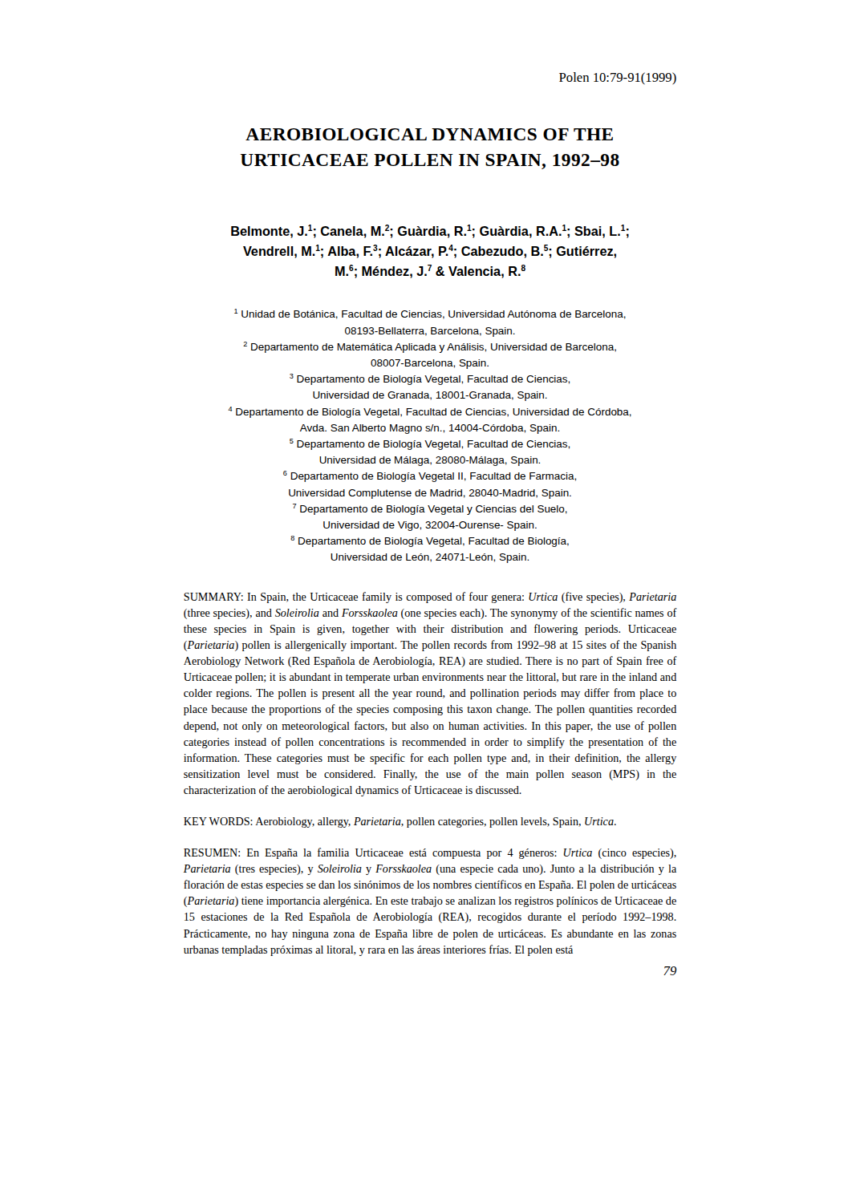Polen 10:79-91(1999)
AEROBIOLOGICAL DYNAMICS OF THE
URTICACEAE POLLEN IN SPAIN, 1992–98
Belmonte, J.1; Canela, M.2; Guàrdia, R.1; Guàrdia, R.A.1; Sbai, L.1;
Vendrell, M.1; Alba, F.3; Alcázar, P.4; Cabezudo, B.5; Gutiérrez,
M.6; Méndez, J.7 & Valencia, R.8
1 Unidad de Botánica, Facultad de Ciencias, Universidad Autónoma de Barcelona,
08193-Bellaterra, Barcelona, Spain.
2 Departamento de Matemática Aplicada y Análisis, Universidad de Barcelona,
08007-Barcelona, Spain.
3 Departamento de Biología Vegetal, Facultad de Ciencias,
Universidad de Granada, 18001-Granada, Spain.
4 Departamento de Biología Vegetal, Facultad de Ciencias, Universidad de Córdoba,
Avda. San Alberto Magno s/n., 14004-Córdoba, Spain.
5 Departamento de Biología Vegetal, Facultad de Ciencias,
Universidad de Málaga, 28080-Málaga, Spain.
6 Departamento de Biología Vegetal II, Facultad de Farmacia,
Universidad Complutense de Madrid, 28040-Madrid, Spain.
7 Departamento de Biología Vegetal y Ciencias del Suelo,
Universidad de Vigo, 32004-Ourense- Spain.
8 Departamento de Biología Vegetal, Facultad de Biología,
Universidad de León, 24071-León, Spain.
SUMMARY: In Spain, the Urticaceae family is composed of four genera: Urtica (five species), Parietaria (three species), and Soleirolia and Forsskaolea (one species each). The synonymy of the scientific names of these species in Spain is given, together with their distribution and flowering periods. Urticaceae (Parietaria) pollen is allergenically important. The pollen records from 1992–98 at 15 sites of the Spanish Aerobiology Network (Red Española de Aerobiología, REA) are studied. There is no part of Spain free of Urticaceae pollen; it is abundant in temperate urban environments near the littoral, but rare in the inland and colder regions. The pollen is present all the year round, and pollination periods may differ from place to place because the proportions of the species composing this taxon change. The pollen quantities recorded depend, not only on meteorological factors, but also on human activities. In this paper, the use of pollen categories instead of pollen concentrations is recommended in order to simplify the presentation of the information. These categories must be specific for each pollen type and, in their definition, the allergy sensitization level must be considered. Finally, the use of the main pollen season (MPS) in the characterization of the aerobiological dynamics of Urticaceae is discussed.
KEY WORDS: Aerobiology, allergy, Parietaria, pollen categories, pollen levels, Spain, Urtica.
RESUMEN: En España la familia Urticaceae está compuesta por 4 géneros: Urtica (cinco especies), Parietaria (tres especies), y Soleirolia y Forsskaolea (una especie cada uno). Junto a la distribución y la floración de estas especies se dan los sinónimos de los nombres científicos en España. El polen de urticáceas (Parietaria) tiene importancia alergénica. En este trabajo se analizan los registros polínicos de Urticaceae de 15 estaciones de la Red Española de Aerobiología (REA), recogidos durante el período 1992–1998. Prácticamente, no hay ninguna zona de España libre de polen de urticáceas. Es abundante en las zonas urbanas templadas próximas al litoral, y rara en las áreas interiores frías. El polen está
79